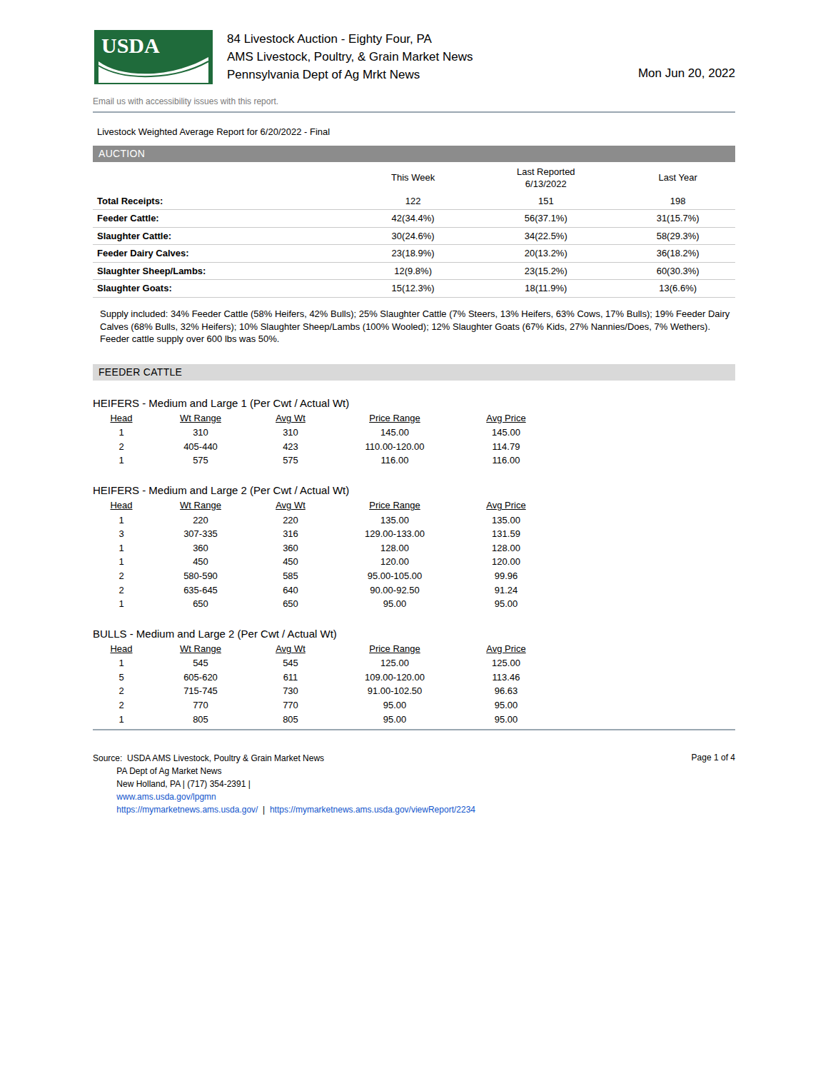USDA
84 Livestock Auction - Eighty Four, PA
AMS Livestock, Poultry, & Grain Market News
Pennsylvania Dept of Ag Mrkt News
Mon Jun 20, 2022
Email us with accessibility issues with this report.
Livestock Weighted Average Report for 6/20/2022 - Final
AUCTION
| | This Week | Last Reported 6/13/2022 | Last Year |
| --- | --- | --- | --- |
| Total Receipts: | 122 | 151 | 198 |
| Feeder Cattle: | 42(34.4%) | 56(37.1%) | 31(15.7%) |
| Slaughter Cattle: | 30(24.6%) | 34(22.5%) | 58(29.3%) |
| Feeder Dairy Calves: | 23(18.9%) | 20(13.2%) | 36(18.2%) |
| Slaughter Sheep/Lambs: | 12(9.8%) | 23(15.2%) | 60(30.3%) |
| Slaughter Goats: | 15(12.3%) | 18(11.9%) | 13(6.6%) |
Supply included: 34% Feeder Cattle (58% Heifers, 42% Bulls); 25% Slaughter Cattle (7% Steers, 13% Heifers, 63% Cows, 17% Bulls); 19% Feeder Dairy Calves (68% Bulls, 32% Heifers); 10% Slaughter Sheep/Lambs (100% Wooled); 12% Slaughter Goats (67% Kids, 27% Nannies/Does, 7% Wethers). Feeder cattle supply over 600 lbs was 50%.
FEEDER CATTLE
HEIFERS - Medium and Large 1 (Per Cwt / Actual Wt)
| Head | Wt Range | Avg Wt | Price Range | Avg Price |
| --- | --- | --- | --- | --- |
| 1 | 310 | 310 | 145.00 | 145.00 |
| 2 | 405-440 | 423 | 110.00-120.00 | 114.79 |
| 1 | 575 | 575 | 116.00 | 116.00 |
HEIFERS - Medium and Large 2 (Per Cwt / Actual Wt)
| Head | Wt Range | Avg Wt | Price Range | Avg Price |
| --- | --- | --- | --- | --- |
| 1 | 220 | 220 | 135.00 | 135.00 |
| 3 | 307-335 | 316 | 129.00-133.00 | 131.59 |
| 1 | 360 | 360 | 128.00 | 128.00 |
| 1 | 450 | 450 | 120.00 | 120.00 |
| 2 | 580-590 | 585 | 95.00-105.00 | 99.96 |
| 2 | 635-645 | 640 | 90.00-92.50 | 91.24 |
| 1 | 650 | 650 | 95.00 | 95.00 |
BULLS - Medium and Large 2 (Per Cwt / Actual Wt)
| Head | Wt Range | Avg Wt | Price Range | Avg Price |
| --- | --- | --- | --- | --- |
| 1 | 545 | 545 | 125.00 | 125.00 |
| 5 | 605-620 | 611 | 109.00-120.00 | 113.46 |
| 2 | 715-745 | 730 | 91.00-102.50 | 96.63 |
| 2 | 770 | 770 | 95.00 | 95.00 |
| 1 | 805 | 805 | 95.00 | 95.00 |
Source: USDA AMS Livestock, Poultry & Grain Market News
PA Dept of Ag Market News
New Holland, PA | (717) 354-2391 |
www.ams.usda.gov/lpgmn
https://mymarketnews.ams.usda.gov/ | https://mymarketnews.ams.usda.gov/viewReport/2234
Page 1 of 4